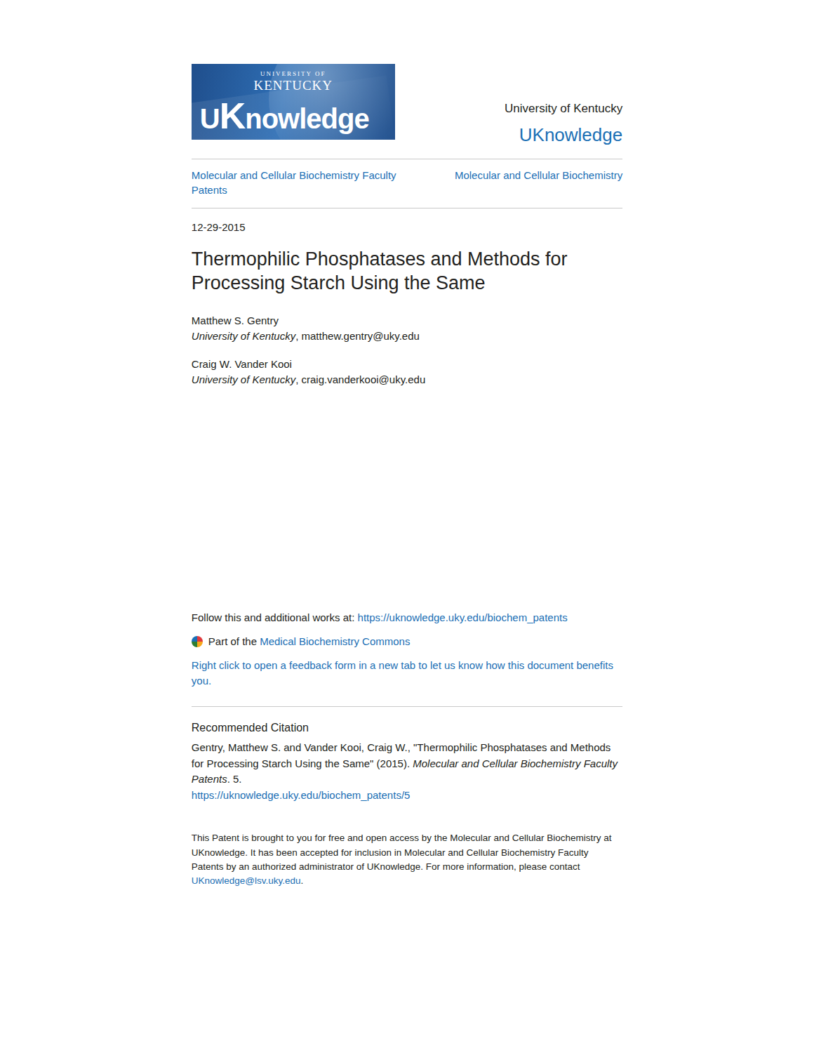UNIVERSITY OF
KENTUCKY
UKnowledge
University of Kentucky
UKnowledge
Molecular and Cellular Biochemistry Faculty Patents
Molecular and Cellular Biochemistry
12-29-2015
Thermophilic Phosphatases and Methods for Processing Starch Using the Same
Matthew S. Gentry University of Kentucky, matthew.gentry@uky.edu
Craig W. Vander Kooi University of Kentucky, craig.vanderkooi@uky.edu
Follow this and additional works at: https://uknowledge.uky.edu/biochem_patents
Part of the Medical Biochemistry Commons
Right click to open a feedback form in a new tab to let us know how this document benefits you.
Recommended Citation
Gentry, Matthew S. and Vander Kooi, Craig W., "Thermophilic Phosphatases and Methods for Processing Starch Using the Same" (2015). Molecular and Cellular Biochemistry Faculty Patents. 5.
https://uknowledge.uky.edu/biochem_patents/5
This Patent is brought to you for free and open access by the Molecular and Cellular Biochemistry at UKnowledge. It has been accepted for inclusion in Molecular and Cellular Biochemistry Faculty Patents by an authorized administrator of UKnowledge. For more information, please contact UKnowledge@lsv.uky.edu.